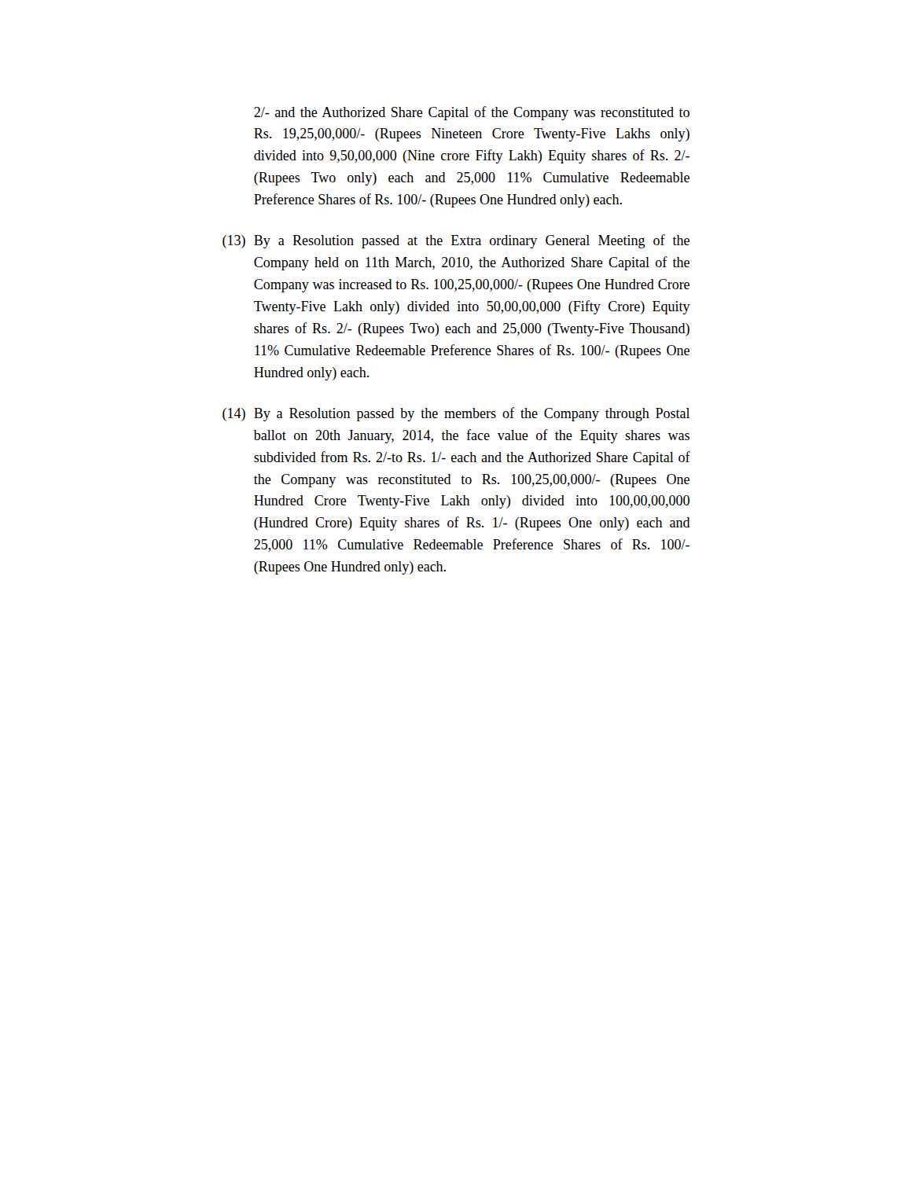2/- and the Authorized Share Capital of the Company was reconstituted to Rs. 19,25,00,000/- (Rupees Nineteen Crore Twenty-Five Lakhs only) divided into 9,50,00,000 (Nine crore Fifty Lakh) Equity shares of Rs. 2/- (Rupees Two only) each and 25,000 11% Cumulative Redeemable Preference Shares of Rs. 100/- (Rupees One Hundred only) each.
(13) By a Resolution passed at the Extra ordinary General Meeting of the Company held on 11th March, 2010, the Authorized Share Capital of the Company was increased to Rs. 100,25,00,000/- (Rupees One Hundred Crore Twenty-Five Lakh only) divided into 50,00,00,000 (Fifty Crore) Equity shares of Rs. 2/- (Rupees Two) each and 25,000 (Twenty-Five Thousand) 11% Cumulative Redeemable Preference Shares of Rs. 100/- (Rupees One Hundred only) each.
(14) By a Resolution passed by the members of the Company through Postal ballot on 20th January, 2014, the face value of the Equity shares was subdivided from Rs. 2/-to Rs. 1/- each and the Authorized Share Capital of the Company was reconstituted to Rs. 100,25,00,000/- (Rupees One Hundred Crore Twenty-Five Lakh only) divided into 100,00,00,000 (Hundred Crore) Equity shares of Rs. 1/- (Rupees One only) each and 25,000 11% Cumulative Redeemable Preference Shares of Rs. 100/- (Rupees One Hundred only) each.